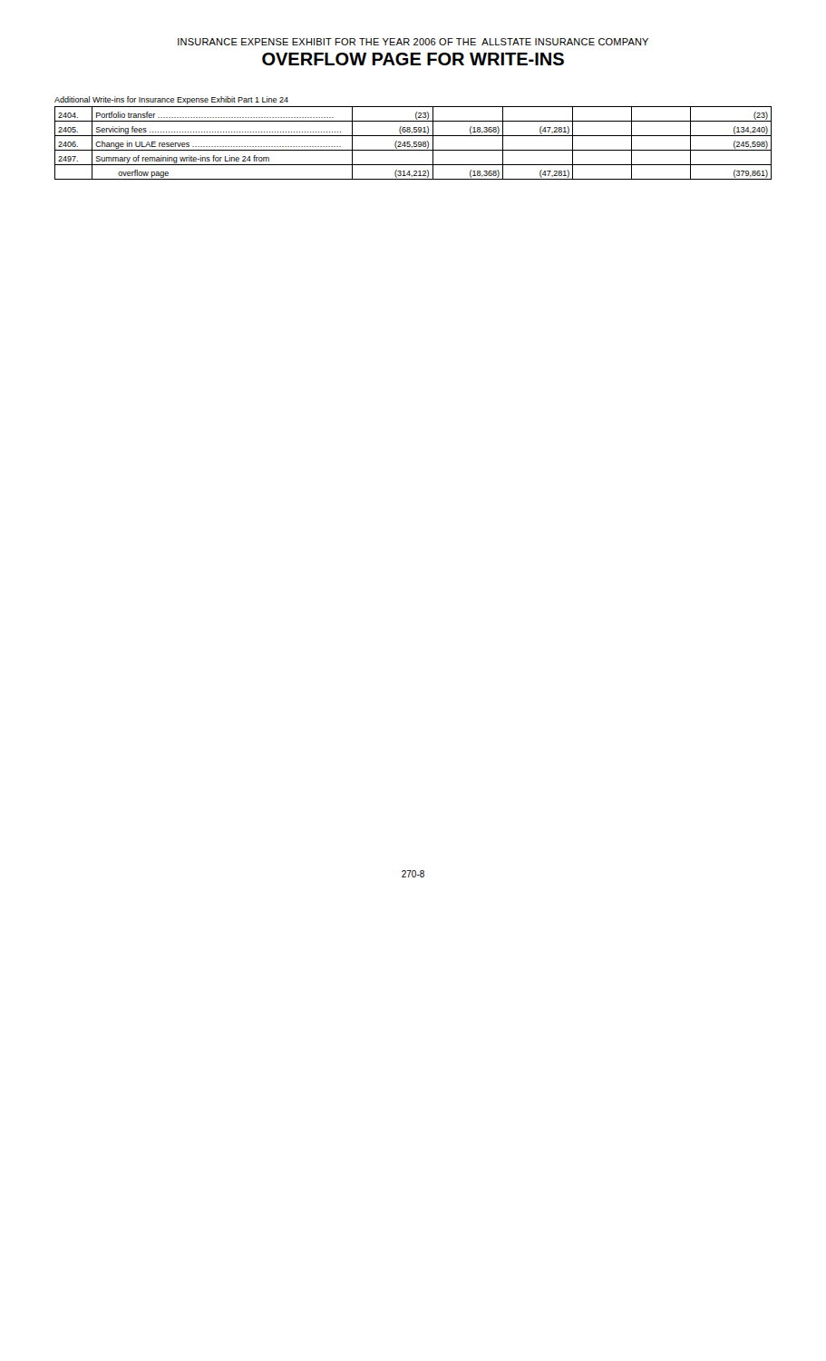INSURANCE EXPENSE EXHIBIT FOR THE YEAR 2006 OF THE ALLSTATE INSURANCE COMPANY
OVERFLOW PAGE FOR WRITE-INS
Additional Write-ins for Insurance Expense Exhibit Part 1 Line 24
| 2404. | Portfolio transfer ................................................................. | (23) | | | | | (23) |
| 2405. | Servicing fees ....................................................................... | (68,591) | (18,368) | (47,281) | | | (134,240) |
| 2406. | Change in ULAE reserves ....................................................... | (245,598) | | | | | (245,598) |
| 2497. | Summary of remaining write-ins for Line 24 from | | | | | | |
| | overflow page | (314,212) | (18,368) | (47,281) | | | (379,861) |
270-8